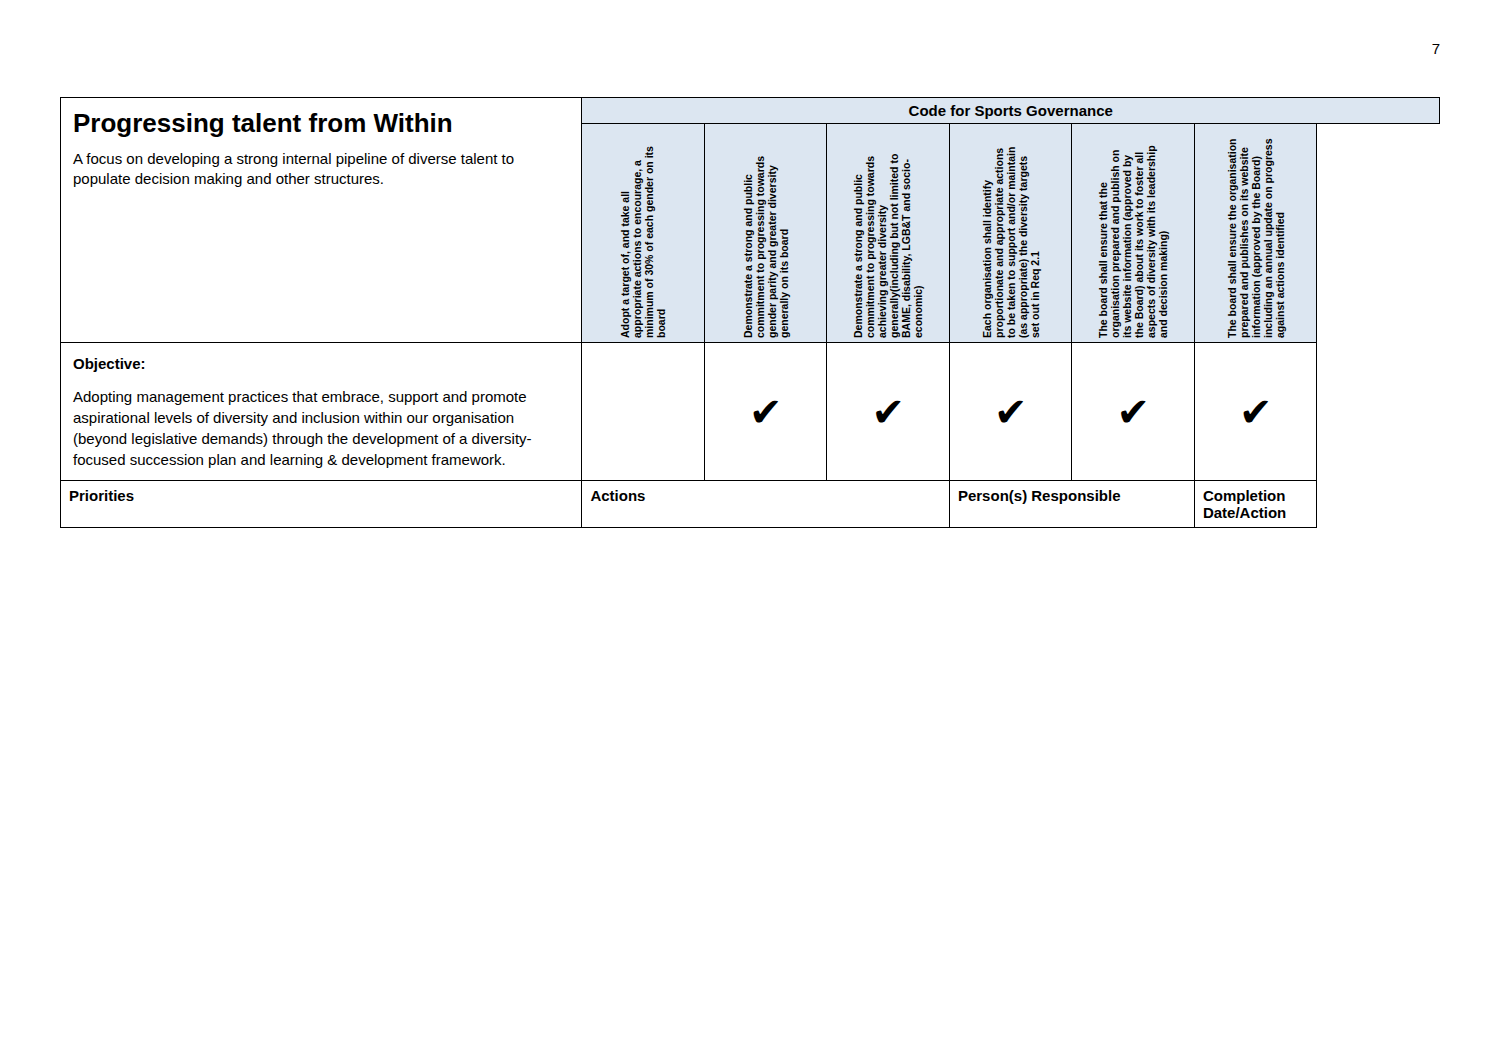7
| Progressing talent from Within A focus on developing a strong internal pipeline of diverse talent to populate decision making and other structures. | Code for Sports Governance |
| Adopt a target of, and take all appropriate actions to encourage, a minimum of 30% of each gender on its board | Demonstrate a strong and public commitment to progressing towards gender parity and greater diversity generally on its board | Demonstrate a strong and public commitment to progressing towards achieving greater diversity generally(including but not limited to BAME, disability, LGB&T and socio-economic) | Each organisation shall identify proportionate and appropriate actions to be taken to support and/or maintain (as appropriate) the diversity targets set out in Req 2.1 | The board shall ensure that the organisation prepared and publish on its website information (approved by the Board) about its work to foster all aspects of diversity with its leadership and decision making) | The board shall ensure the organisation prepared and publishes on its website information (approved by the Board) including an annual update on progress against actions identified |
| Objective: Adopting management practices that embrace, support and promote aspirational levels of diversity and inclusion within our organisation (beyond legislative demands) through the development of a diversity-focused succession plan and learning & development framework. | | ✔ | ✔ | ✔ | ✔ | ✔ |
| Priorities | Actions | Person(s) Responsible | Completion Date/Action |